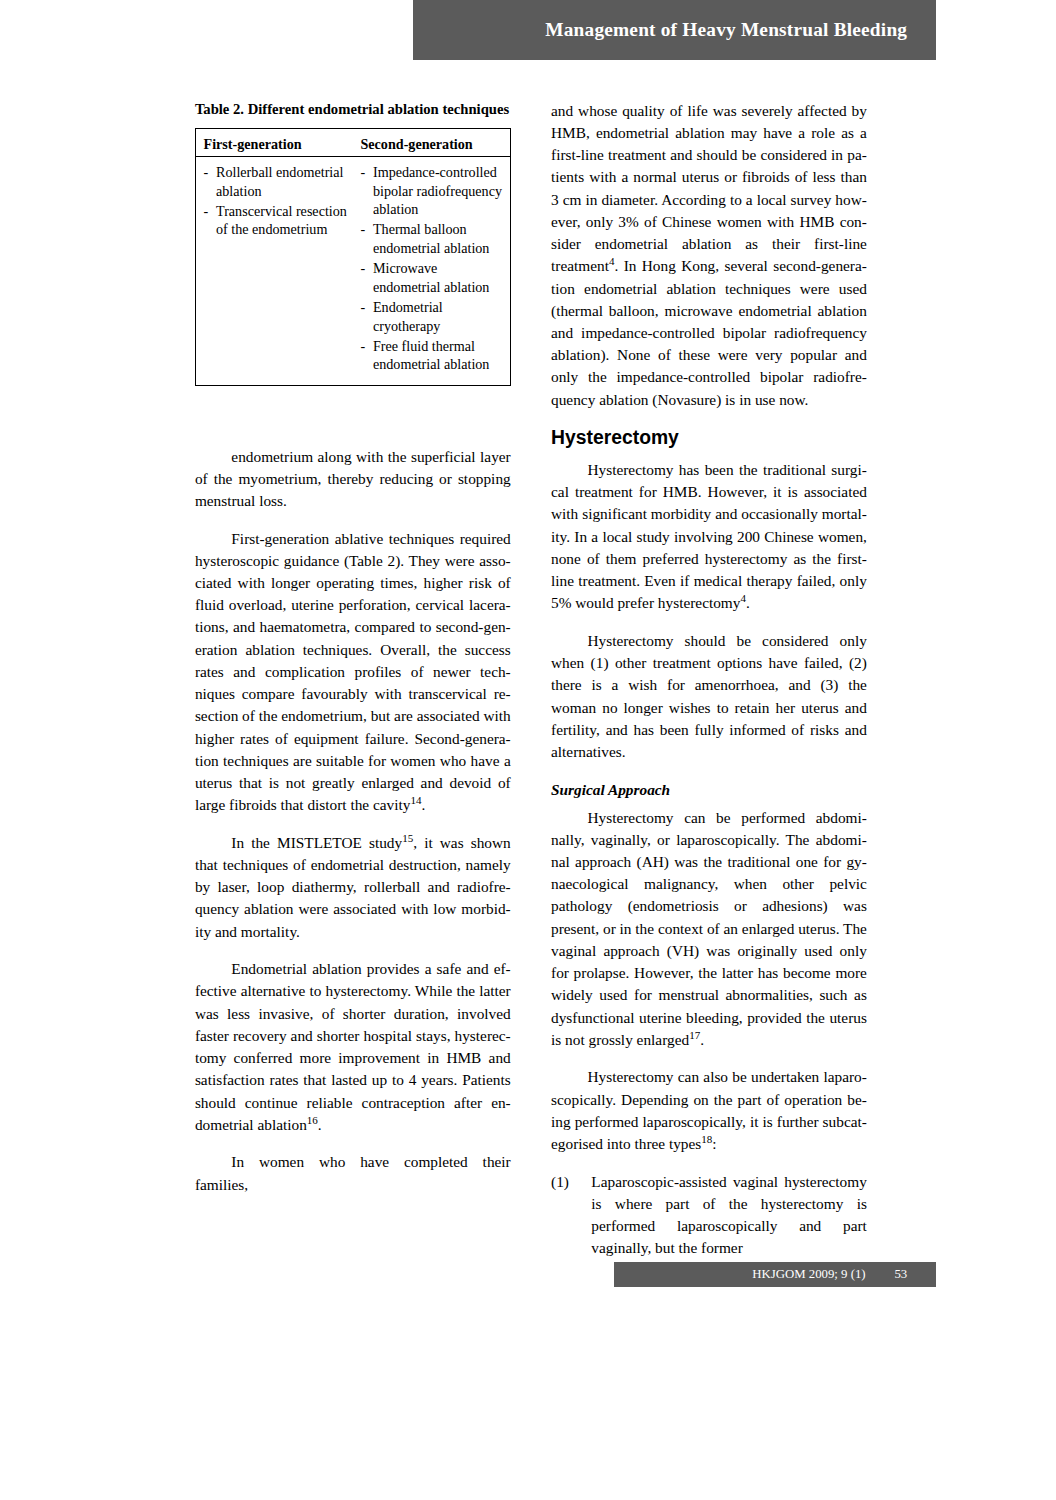Management of Heavy Menstrual Bleeding
Table 2. Different endometrial ablation techniques
| First-generation | Second-generation |
| --- | --- |
| Rollerball endometrial ablation Transcervical resection of the endometrium | Impedance-controlled bipolar radiofrequency ablation Thermal balloon endometrial ablation Microwave endometrial ablation Endometrial cryotherapy Free fluid thermal endometrial ablation |
endometrium along with the superficial layer of the myometrium, thereby reducing or stopping menstrual loss.
First-generation ablative techniques required hysteroscopic guidance (Table 2). They were associated with longer operating times, higher risk of fluid overload, uterine perforation, cervical lacerations, and haematometra, compared to second-generation ablation techniques. Overall, the success rates and complication profiles of newer techniques compare favourably with transcervical resection of the endometrium, but are associated with higher rates of equipment failure. Second-generation techniques are suitable for women who have a uterus that is not greatly enlarged and devoid of large fibroids that distort the cavity14.
In the MISTLETOE study15, it was shown that techniques of endometrial destruction, namely by laser, loop diathermy, rollerball and radiofrequency ablation were associated with low morbidity and mortality.
Endometrial ablation provides a safe and effective alternative to hysterectomy. While the latter was less invasive, of shorter duration, involved faster recovery and shorter hospital stays, hysterectomy conferred more improvement in HMB and satisfaction rates that lasted up to 4 years. Patients should continue reliable contraception after endometrial ablation16.
In women who have completed their families,
and whose quality of life was severely affected by HMB, endometrial ablation may have a role as a first-line treatment and should be considered in patients with a normal uterus or fibroids of less than 3 cm in diameter. According to a local survey however, only 3% of Chinese women with HMB consider endometrial ablation as their first-line treatment4. In Hong Kong, several second-generation endometrial ablation techniques were used (thermal balloon, microwave endometrial ablation and impedance-controlled bipolar radiofrequency ablation). None of these were very popular and only the impedance-controlled bipolar radiofrequency ablation (Novasure) is in use now.
Hysterectomy
Hysterectomy has been the traditional surgical treatment for HMB. However, it is associated with significant morbidity and occasionally mortality. In a local study involving 200 Chinese women, none of them preferred hysterectomy as the first-line treatment. Even if medical therapy failed, only 5% would prefer hysterectomy4.
Hysterectomy should be considered only when (1) other treatment options have failed, (2) there is a wish for amenorrhoea, and (3) the woman no longer wishes to retain her uterus and fertility, and has been fully informed of risks and alternatives.
Surgical Approach
Hysterectomy can be performed abdominally, vaginally, or laparoscopically. The abdominal approach (AH) was the traditional one for gynaecological malignancy, when other pelvic pathology (endometriosis or adhesions) was present, or in the context of an enlarged uterus. The vaginal approach (VH) was originally used only for prolapse. However, the latter has become more widely used for menstrual abnormalities, such as dysfunctional uterine bleeding, provided the uterus is not grossly enlarged17.
Hysterectomy can also be undertaken laparoscopically. Depending on the part of operation being performed laparoscopically, it is further subcategorised into three types18:
(1) Laparoscopic-assisted vaginal hysterectomy is where part of the hysterectomy is performed laparoscopically and part vaginally, but the former
HKJGOM 2009; 9 (1)53